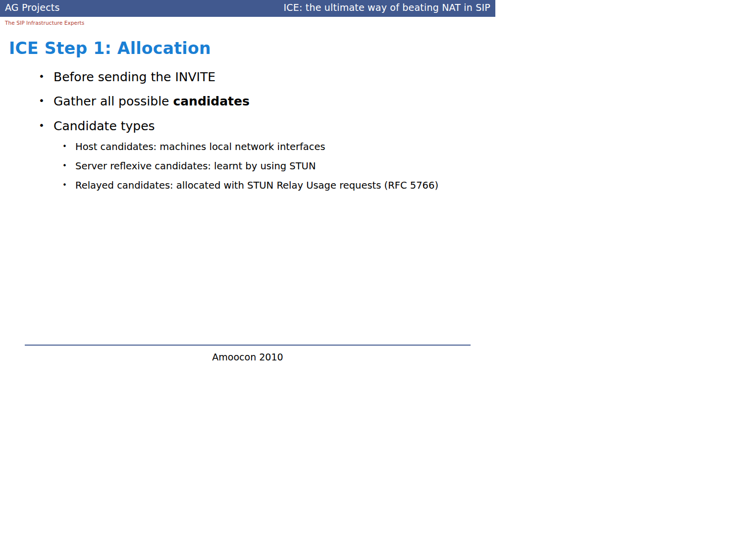AG Projects
ICE: the ultimate way of beating NAT in SIP
The SIP Infrastructure Experts
ICE Step 1: Allocation
Before sending the INVITE
Gather all possible candidates
Candidate types
Host candidates: machines local network interfaces
Server reflexive candidates: learnt by using STUN
Relayed candidates: allocated with STUN Relay Usage requests (RFC 5766)
Amoocon 2010